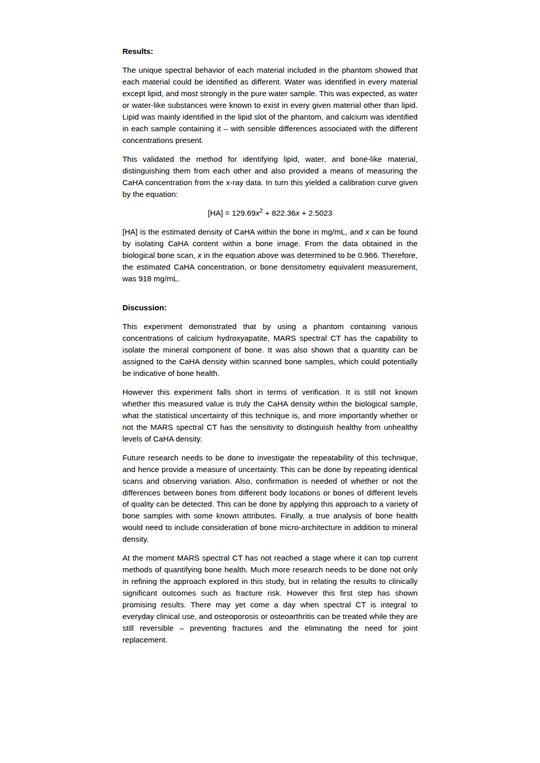Results:
The unique spectral behavior of each material included in the phantom showed that each material could be identified as different. Water was identified in every material except lipid, and most strongly in the pure water sample. This was expected, as water or water-like substances were known to exist in every given material other than lipid. Lipid was mainly identified in the lipid slot of the phantom, and calcium was identified in each sample containing it – with sensible differences associated with the different concentrations present.
This validated the method for identifying lipid, water, and bone-like material, distinguishing them from each other and also provided a means of measuring the CaHA concentration from the x-ray data. In turn this yielded a calibration curve given by the equation:
[HA] = 129.69x2 + 822.36x + 2.5023
[HA] is the estimated density of CaHA within the bone in mg/mL, and x can be found by isolating CaHA content within a bone image. From the data obtained in the biological bone scan, x in the equation above was determined to be 0.966. Therefore, the estimated CaHA concentration, or bone densitometry equivalent measurement, was 918 mg/mL.
Discussion:
This experiment demonstrated that by using a phantom containing various concentrations of calcium hydroxyapatite, MARS spectral CT has the capability to isolate the mineral component of bone. It was also shown that a quantity can be assigned to the CaHA density within scanned bone samples, which could potentially be indicative of bone health.
However this experiment falls short in terms of verification. It is still not known whether this measured value is truly the CaHA density within the biological sample, what the statistical uncertainty of this technique is, and more importantly whether or not the MARS spectral CT has the sensitivity to distinguish healthy from unhealthy levels of CaHA density.
Future research needs to be done to investigate the repeatability of this technique, and hence provide a measure of uncertainty. This can be done by repeating identical scans and observing variation. Also, confirmation is needed of whether or not the differences between bones from different body locations or bones of different levels of quality can be detected. This can be done by applying this approach to a variety of bone samples with some known attributes. Finally, a true analysis of bone health would need to include consideration of bone micro-architecture in addition to mineral density.
At the moment MARS spectral CT has not reached a stage where it can top current methods of quantifying bone health. Much more research needs to be done not only in refining the approach explored in this study, but in relating the results to clinically significant outcomes such as fracture risk. However this first step has shown promising results. There may yet come a day when spectral CT is integral to everyday clinical use, and osteoporosis or osteoarthritis can be treated while they are still reversible – preventing fractures and the eliminating the need for joint replacement.